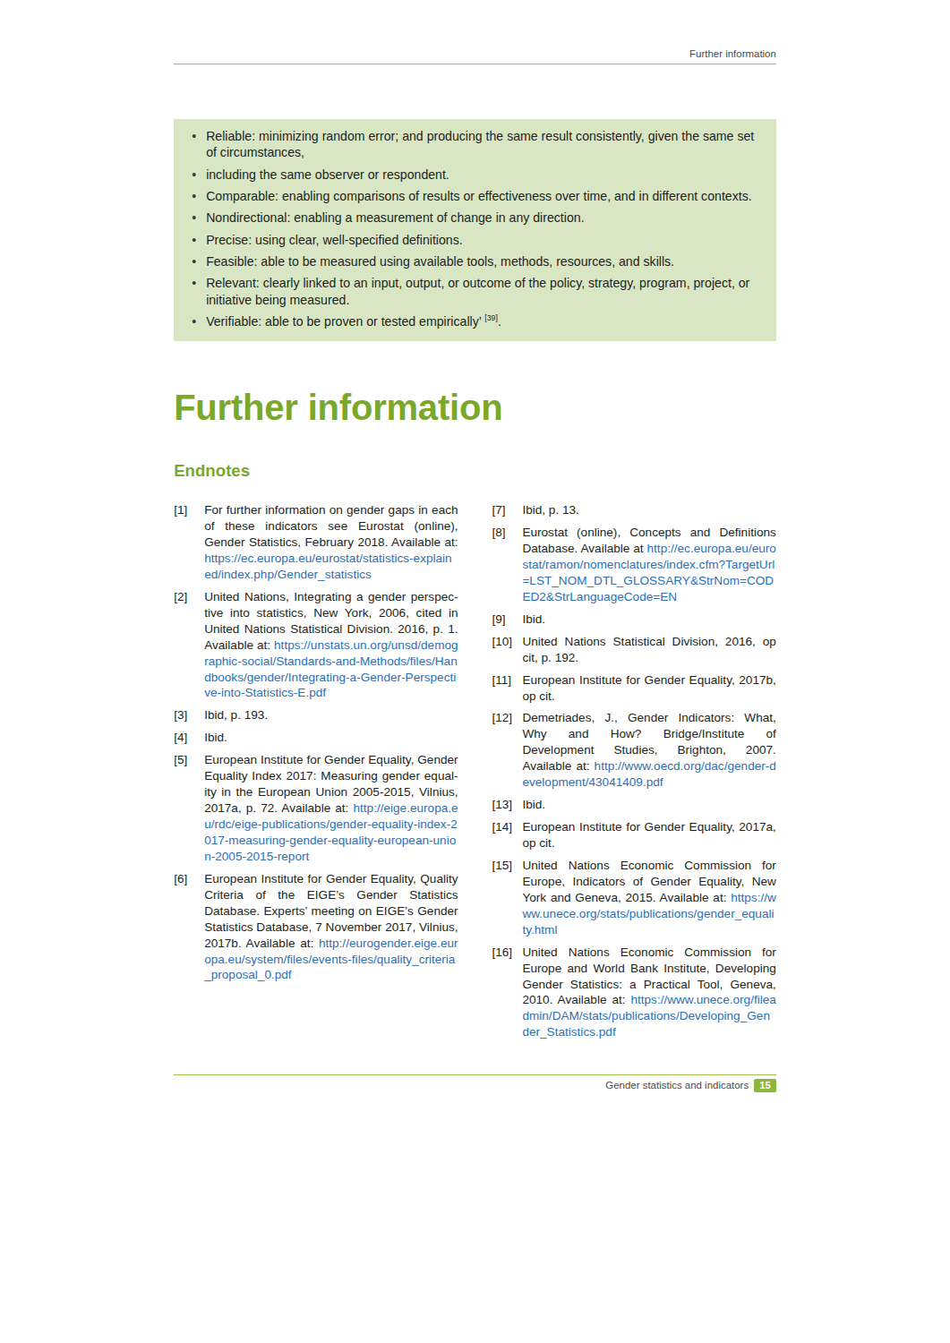Further information
Reliable: minimizing random error; and producing the same result consistently, given the same set of circumstances,
including the same observer or respondent.
Comparable: enabling comparisons of results or effectiveness over time, and in different contexts.
Nondirectional: enabling a measurement of change in any direction.
Precise: using clear, well-specified definitions.
Feasible: able to be measured using available tools, methods, resources, and skills.
Relevant: clearly linked to an input, output, or outcome of the policy, strategy, program, project, or initiative being measured.
Verifiable: able to be proven or tested empirically’ [39].
Further information
Endnotes
[1] For further information on gender gaps in each of these indicators see Eurostat (online), Gender Statistics, February 2018. Available at: https://ec.europa.eu/eurostat/statistics-explained/index.php/Gender_statistics
[2] United Nations, Integrating a gender perspective into statistics, New York, 2006, cited in United Nations Statistical Division. 2016, p. 1. Available at: https://unstats.un.org/unsd/demographic-social/Standards-and-Methods/files/Handbooks/gender/Integrating-a-Gender-Perspective-into-Statistics-E.pdf
[3] Ibid, p. 193.
[4] Ibid.
[5] European Institute for Gender Equality, Gender Equality Index 2017: Measuring gender equality in the European Union 2005-2015, Vilnius, 2017a, p. 72. Available at: http://eige.europa.eu/rdc/eige-publications/gender-equality-index-2017-measuring-gender-equality-european-union-2005-2015-report
[6] European Institute for Gender Equality, Quality Criteria of the EIGE’s Gender Statistics Database. Experts’ meeting on EIGE’s Gender Statistics Database, 7 November 2017, Vilnius, 2017b. Available at: http://eurogender.eige.europa.eu/system/files/events-files/quality_criteria_proposal_0.pdf
[7] Ibid, p. 13.
[8] Eurostat (online), Concepts and Definitions Database. Available at http://ec.europa.eu/eurostat/ramon/nomenclatures/index.cfm?TargetUrl=LST_NOM_DTL_GLOSSARY&StrNom=CODED2&StrLanguageCode=EN
[9] Ibid.
[10] United Nations Statistical Division, 2016, op cit, p. 192.
[11] European Institute for Gender Equality, 2017b, op cit.
[12] Demetriades, J., Gender Indicators: What, Why and How? Bridge/Institute of Development Studies, Brighton, 2007. Available at: http://www.oecd.org/dac/gender-development/43041409.pdf
[13] Ibid.
[14] European Institute for Gender Equality, 2017a, op cit.
[15] United Nations Economic Commission for Europe, Indicators of Gender Equality, New York and Geneva, 2015. Available at: https://www.unece.org/stats/publications/gender_equality.html
[16] United Nations Economic Commission for Europe and World Bank Institute, Developing Gender Statistics: a Practical Tool, Geneva, 2010. Available at: https://www.unece.org/fileadmin/DAM/stats/publications/Developing_Gender_Statistics.pdf
Gender statistics and indicators 15